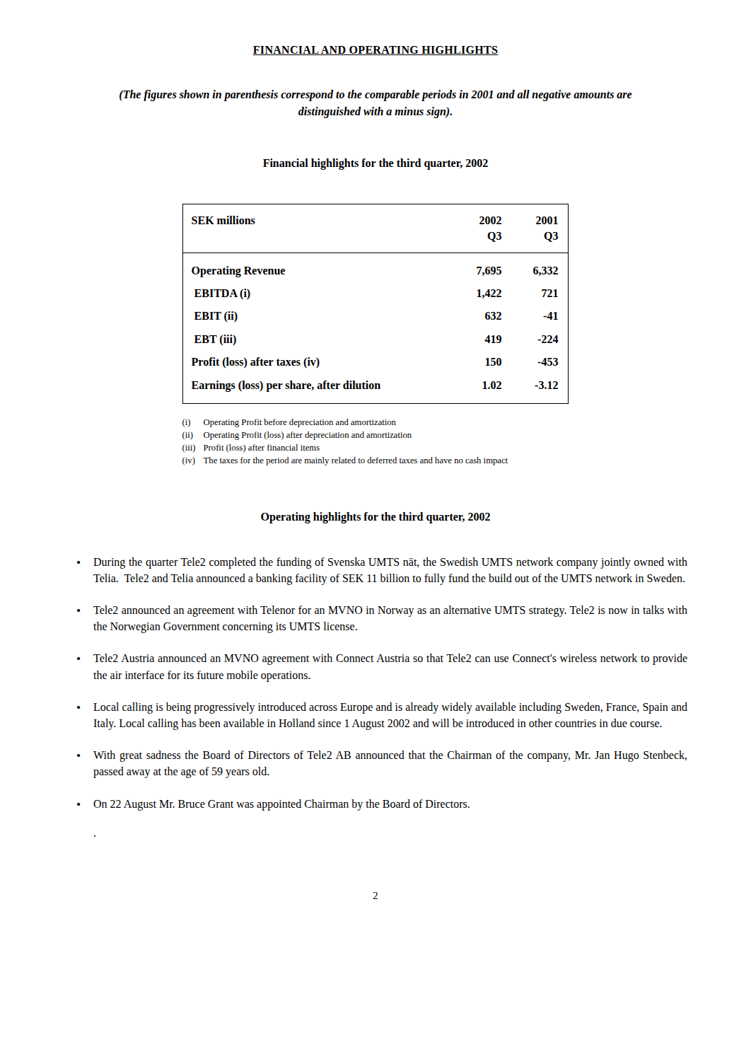FINANCIAL AND OPERATING HIGHLIGHTS
(The figures shown in parenthesis correspond to the comparable periods in 2001 and all negative amounts are distinguished with a minus sign).
Financial highlights for the third quarter, 2002
| SEK millions | 2002 | 2001 |
| | Q3 | Q3 |
| Operating Revenue | 7,695 | 6,332 |
| EBITDA (i) | 1,422 | 721 |
| EBIT (ii) | 632 | -41 |
| EBT (iii) | 419 | -224 |
| Profit (loss) after taxes (iv) | 150 | -453 |
| Earnings (loss) per share, after dilution | 1.02 | -3.12 |
(i) Operating Profit before depreciation and amortization
(ii) Operating Profit (loss) after depreciation and amortization
(iii) Profit (loss) after financial items
(iv) The taxes for the period are mainly related to deferred taxes and have no cash impact
Operating highlights for the third quarter, 2002
During the quarter Tele2 completed the funding of Svenska UMTS nät, the Swedish UMTS network company jointly owned with Telia. Tele2 and Telia announced a banking facility of SEK 11 billion to fully fund the build out of the UMTS network in Sweden.
Tele2 announced an agreement with Telenor for an MVNO in Norway as an alternative UMTS strategy. Tele2 is now in talks with the Norwegian Government concerning its UMTS license.
Tele2 Austria announced an MVNO agreement with Connect Austria so that Tele2 can use Connect's wireless network to provide the air interface for its future mobile operations.
Local calling is being progressively introduced across Europe and is already widely available including Sweden, France, Spain and Italy. Local calling has been available in Holland since 1 August 2002 and will be introduced in other countries in due course.
With great sadness the Board of Directors of Tele2 AB announced that the Chairman of the company, Mr. Jan Hugo Stenbeck, passed away at the age of 59 years old.
On 22 August Mr. Bruce Grant was appointed Chairman by the Board of Directors.
.
2